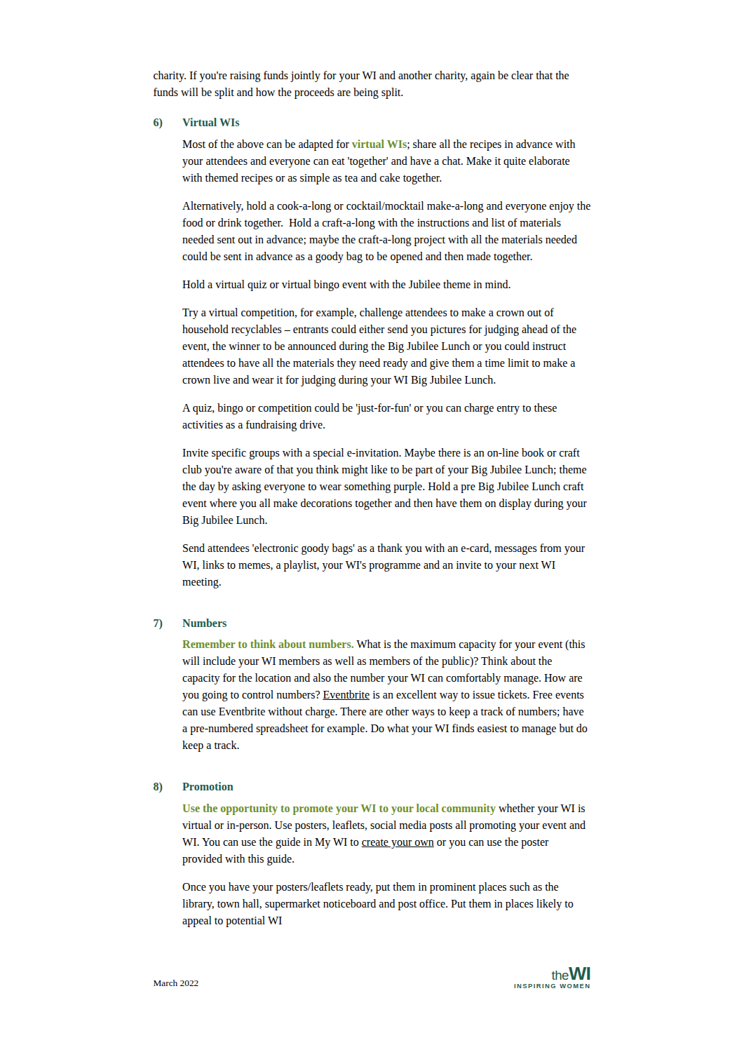charity. If you're raising funds jointly for your WI and another charity, again be clear that the funds will be split and how the proceeds are being split.
6)
Virtual WIs
Most of the above can be adapted for virtual WIs; share all the recipes in advance with your attendees and everyone can eat 'together' and have a chat. Make it quite elaborate with themed recipes or as simple as tea and cake together.
Alternatively, hold a cook-a-long or cocktail/mocktail make-a-long and everyone enjoy the food or drink together. Hold a craft-a-long with the instructions and list of materials needed sent out in advance; maybe the craft-a-long project with all the materials needed could be sent in advance as a goody bag to be opened and then made together.
Hold a virtual quiz or virtual bingo event with the Jubilee theme in mind.
Try a virtual competition, for example, challenge attendees to make a crown out of household recyclables – entrants could either send you pictures for judging ahead of the event, the winner to be announced during the Big Jubilee Lunch or you could instruct attendees to have all the materials they need ready and give them a time limit to make a crown live and wear it for judging during your WI Big Jubilee Lunch.
A quiz, bingo or competition could be 'just-for-fun' or you can charge entry to these activities as a fundraising drive.
Invite specific groups with a special e-invitation. Maybe there is an on-line book or craft club you're aware of that you think might like to be part of your Big Jubilee Lunch; theme the day by asking everyone to wear something purple. Hold a pre Big Jubilee Lunch craft event where you all make decorations together and then have them on display during your Big Jubilee Lunch.
Send attendees 'electronic goody bags' as a thank you with an e-card, messages from your WI, links to memes, a playlist, your WI's programme and an invite to your next WI meeting.
7)
Numbers
Remember to think about numbers. What is the maximum capacity for your event (this will include your WI members as well as members of the public)? Think about the capacity for the location and also the number your WI can comfortably manage. How are you going to control numbers? Eventbrite is an excellent way to issue tickets. Free events can use Eventbrite without charge. There are other ways to keep a track of numbers; have a pre-numbered spreadsheet for example. Do what your WI finds easiest to manage but do keep a track.
8)
Promotion
Use the opportunity to promote your WI to your local community whether your WI is virtual or in-person. Use posters, leaflets, social media posts all promoting your event and WI. You can use the guide in My WI to create your own or you can use the poster provided with this guide.
Once you have your posters/leaflets ready, put them in prominent places such as the library, town hall, supermarket noticeboard and post office. Put them in places likely to appeal to potential WI
March 2022
the WI
INSPIRING WOMEN